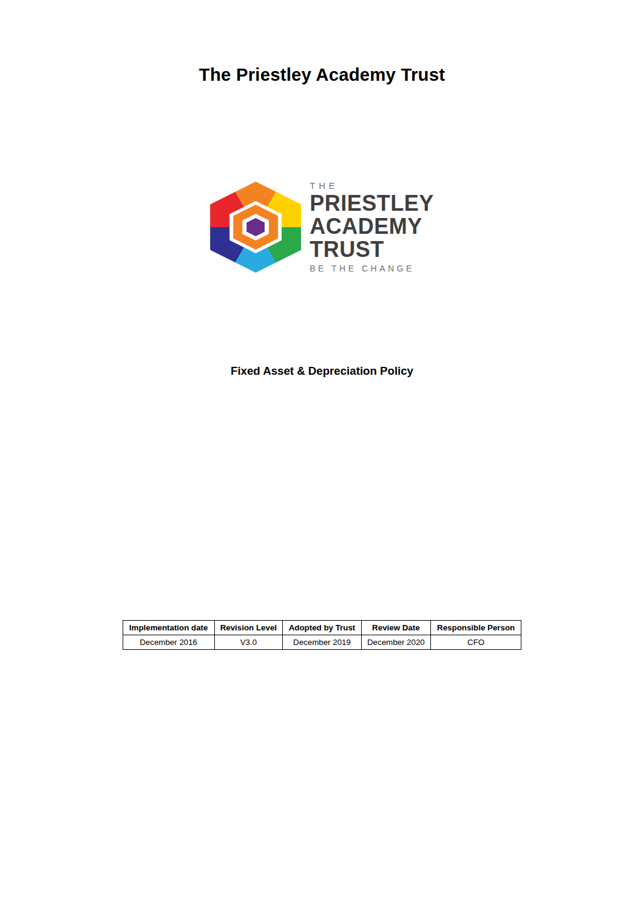The Priestley Academy Trust
THE
PRIESTLEY
ACADEMY
TRUST
BE THE CHANGE
Fixed Asset & Depreciation Policy
| Implementation date | Revision Level | Adopted by Trust | Review Date | Responsible Person |
| --- | --- | --- | --- | --- |
| December 2016 | V3.0 | December 2019 | December 2020 | CFO |